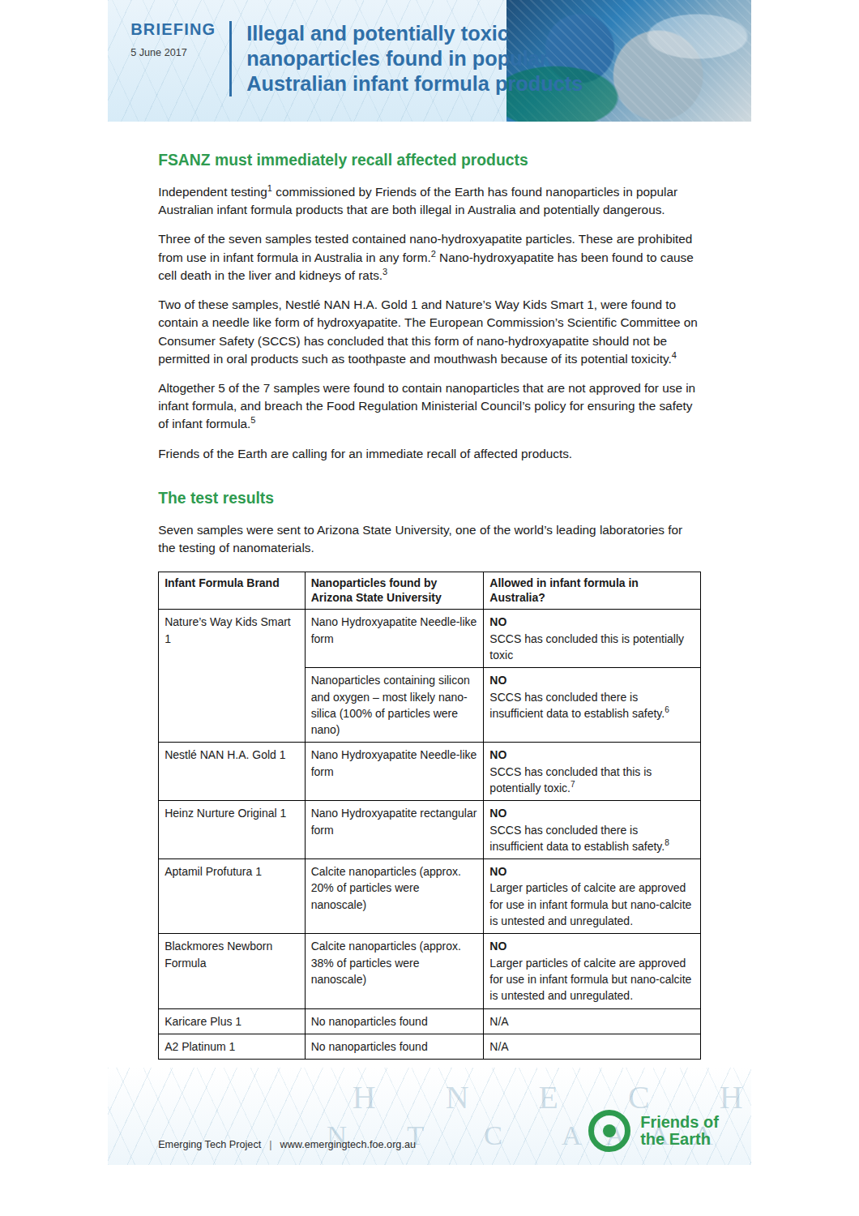BRIEFING
5 June 2017
Illegal and potentially toxic nanoparticles found in popular Australian infant formula products
FSANZ must immediately recall affected products
Independent testing1 commissioned by Friends of the Earth has found nanoparticles in popular Australian infant formula products that are both illegal in Australia and potentially dangerous.
Three of the seven samples tested contained nano-hydroxyapatite particles. These are prohibited from use in infant formula in Australia in any form.2 Nano-hydroxyapatite has been found to cause cell death in the liver and kidneys of rats.3
Two of these samples, Nestlé NAN H.A. Gold 1 and Nature’s Way Kids Smart 1, were found to contain a needle like form of hydroxyapatite. The European Commission’s Scientific Committee on Consumer Safety (SCCS) has concluded that this form of nano-hydroxyapatite should not be permitted in oral products such as toothpaste and mouthwash because of its potential toxicity.4
Altogether 5 of the 7 samples were found to contain nanoparticles that are not approved for use in infant formula, and breach the Food Regulation Ministerial Council’s policy for ensuring the safety of infant formula.5
Friends of the Earth are calling for an immediate recall of affected products.
The test results
Seven samples were sent to Arizona State University, one of the world’s leading laboratories for the testing of nanomaterials.
| Infant Formula Brand | Nanoparticles found by Arizona State University | Allowed in infant formula in Australia? |
| --- | --- | --- |
| Nature’s Way Kids Smart 1 | Nano Hydroxyapatite Needle-like form | NO SCCS has concluded this is potentially toxic |
| Nanoparticles containing silicon and oxygen – most likely nano-silica (100% of particles were nano) | NO SCCS has concluded there is insufficient data to establish safety. 6 |
| Nestlé NAN H.A. Gold 1 | Nano Hydroxyapatite Needle-like form | NO SCCS has concluded that this is potentially toxic. 7 |
| Heinz Nurture Original 1 | Nano Hydroxyapatite rectangular form | NO SCCS has concluded there is insufficient data to establish safety. 8 |
| Aptamil Profutura 1 | Calcite nanoparticles (approx. 20% of particles were nanoscale) | NO Larger particles of calcite are approved for use in infant formula but nano-calcite is untested and unregulated. |
| Blackmores Newborn Formula | Calcite nanoparticles (approx. 38% of particles were nanoscale) | NO Larger particles of calcite are approved for use in infant formula but nano-calcite is untested and unregulated. |
| Karicare Plus 1 | No nanoparticles found | N/A |
| A2 Platinum 1 | No nanoparticles found | N/A |
H N E C H
N T C A A A A
Emerging Tech Project|www.emergingtech.foe.org.au
Friends of
the Earth